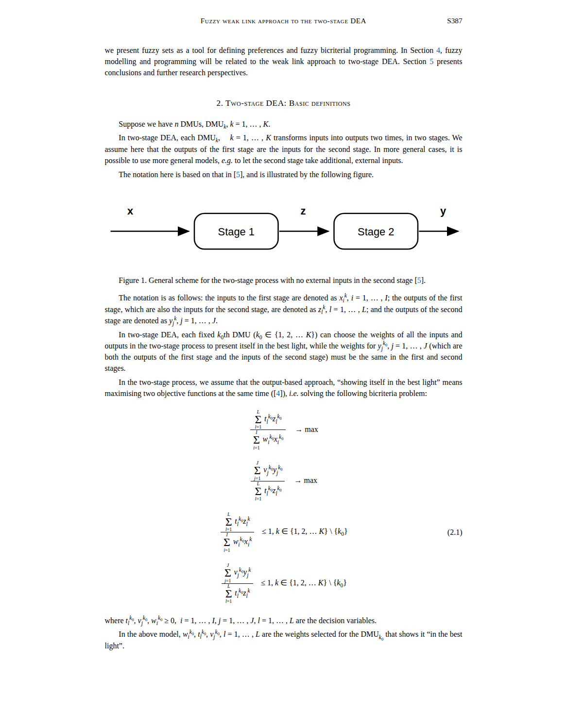Fuzzy weak link approach to the two-stage DEA S387
we present fuzzy sets as a tool for defining preferences and fuzzy bicriterial programming. In Section 4, fuzzy modelling and programming will be related to the weak link approach to two-stage DEA. Section 5 presents conclusions and further research perspectives.
2. Two-stage DEA: Basic definitions
Suppose we have n DMUs, DMUk, k = 1, … , K.
In two-stage DEA, each DMUk, k = 1, … , K transforms inputs into outputs two times, in two stages. We assume here that the outputs of the first stage are the inputs for the second stage. In more general cases, it is possible to use more general models, e.g. to let the second stage take additional, external inputs.
The notation here is based on that in [5], and is illustrated by the following figure.
x Stage 1 z Stage 2 y
Figure 1. General scheme for the two-stage process with no external inputs in the second stage [5].
The notation is as follows: the inputs to the first stage are denoted as xik, i = 1, … , I; the outputs of the first stage, which are also the inputs for the second stage, are denoted as zlk, l = 1, … , L; and the outputs of the second stage are denoted as yjk, j = 1, … , J.
In two-stage DEA, each fixed k0th DMU (k0 ∈ {1, 2, … K}) can choose the weights of all the inputs and outputs in the two-stage process to present itself in the best light, while the weights for yjk0, j = 1, … , J (which are both the outputs of the first stage and the inputs of the second stage) must be the same in the first and second stages.
In the two-stage process, we assume that the output-based approach, “showing itself in the best light” means maximising two objective functions at the same time ([4]), i.e. solving the following bicriteria problem:
LΣl=1 tlk0zlk0 IΣi=1 wik0xik0 → max
JΣj=1 vjk0yjk0 LΣl=1 tlk0zlk0 → max
LΣl=1 tlk0zlk IΣi=1 wik0xik ≤ 1, k ∈ {1, 2, … K} \ {k0} (2.1)
JΣj=1 vjk0yjk LΣl=1 tlk0zlk ≤ 1, k ∈ {1, 2, … K} \ {k0}
where tlk0, vjk0, wik0 ≥ 0, i = 1, … , I, j = 1, … , J, l = 1, … , L are the decision variables.
In the above model, wik0, tlk0, vjk0, l = 1, … , L are the weights selected for the DMUk0 that shows it “in the best light”.